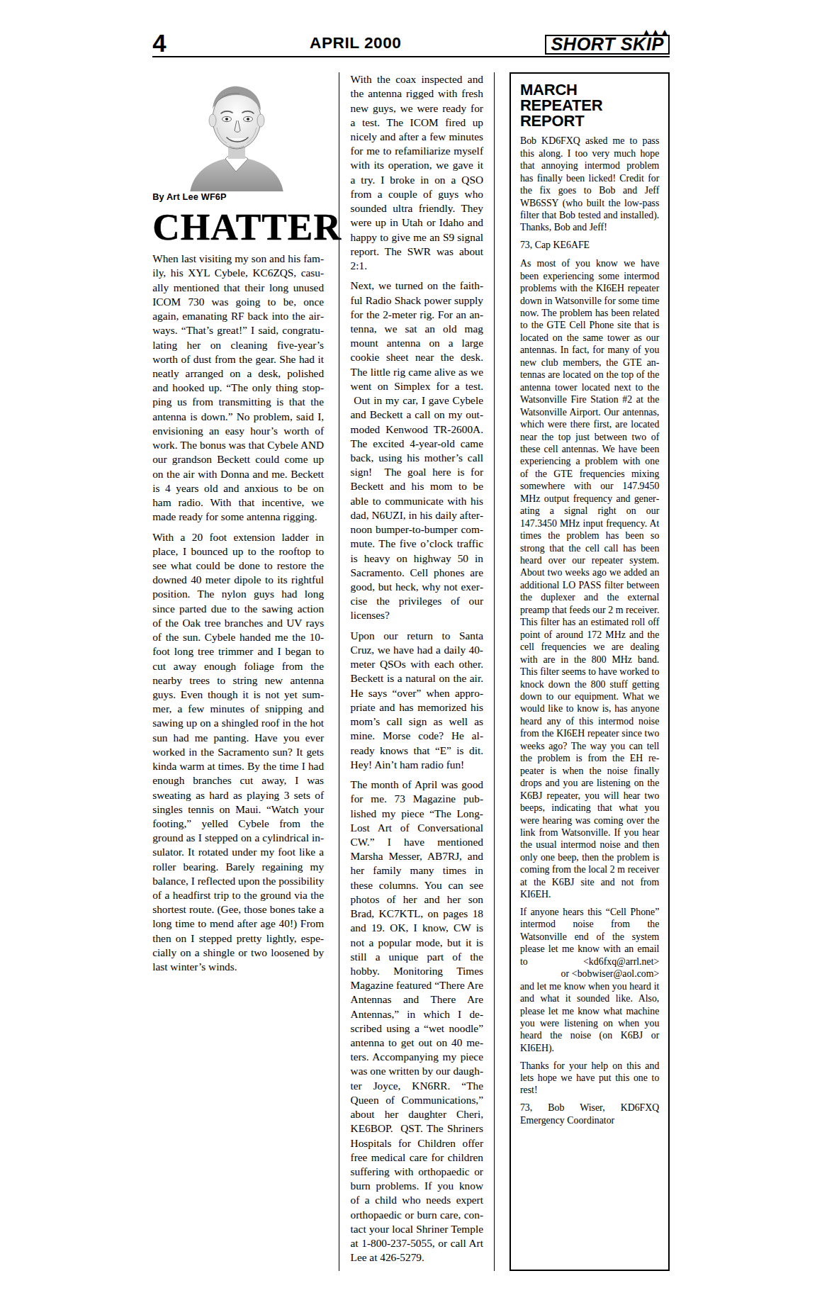4
APRIL 2000
▲▲▲ SHORT SKIP
By Art Lee WF6P
CHATTER
When last visiting my son and his family, his XYL Cybele, KC6ZQS, casually mentioned that their long unused ICOM 730 was going to be, once again, emanating RF back into the airways. “That’s great!” I said, congratulating her on cleaning five-year’s worth of dust from the gear. She had it neatly arranged on a desk, polished and hooked up. “The only thing stopping us from transmitting is that the antenna is down.” No problem, said I, envisioning an easy hour’s worth of work. The bonus was that Cybele AND our grandson Beckett could come up on the air with Donna and me. Beckett is 4 years old and anxious to be on ham radio. With that incentive, we made ready for some antenna rigging.
With a 20 foot extension ladder in place, I bounced up to the rooftop to see what could be done to restore the downed 40 meter dipole to its rightful position. The nylon guys had long since parted due to the sawing action of the Oak tree branches and UV rays of the sun. Cybele handed me the 10-foot long tree trimmer and I began to cut away enough foliage from the nearby trees to string new antenna guys. Even though it is not yet summer, a few minutes of snipping and sawing up on a shingled roof in the hot sun had me panting. Have you ever worked in the Sacramento sun? It gets kinda warm at times. By the time I had enough branches cut away, I was sweating as hard as playing 3 sets of singles tennis on Maui. “Watch your footing,” yelled Cybele from the ground as I stepped on a cylindrical insulator. It rotated under my foot like a roller bearing. Barely regaining my balance, I reflected upon the possibility of a headfirst trip to the ground via the shortest route. (Gee, those bones take a long time to mend after age 40!) From then on I stepped pretty lightly, especially on a shingle or two loosened by last winter’s winds.
With the coax inspected and the antenna rigged with fresh new guys, we were ready for a test. The ICOM fired up nicely and after a few minutes for me to refamiliarize myself with its operation, we gave it a try. I broke in on a QSO from a couple of guys who sounded ultra friendly. They were up in Utah or Idaho and happy to give me an S9 signal report. The SWR was about 2:1.
Next, we turned on the faithful Radio Shack power supply for the 2-meter rig. For an antenna, we sat an old mag mount antenna on a large cookie sheet near the desk. The little rig came alive as we went on Simplex for a test. Out in my car, I gave Cybele and Beckett a call on my outmoded Kenwood TR-2600A. The excited 4-year-old came back, using his mother’s call sign! The goal here is for Beckett and his mom to be able to communicate with his dad, N6UZI, in his daily afternoon bumper-to-bumper commute. The five o’clock traffic is heavy on highway 50 in Sacramento. Cell phones are good, but heck, why not exercise the privileges of our licenses?
Upon our return to Santa Cruz, we have had a daily 40-meter QSOs with each other. Beckett is a natural on the air. He says “over” when appropriate and has memorized his mom’s call sign as well as mine. Morse code? He already knows that “E” is dit. Hey! Ain’t ham radio fun!
The month of April was good for me. 73 Magazine published my piece “The Long-Lost Art of Conversational CW.” I have mentioned Marsha Messer, AB7RJ, and her family many times in these columns. You can see photos of her and her son Brad, KC7KTL, on pages 18 and 19. OK, I know, CW is not a popular mode, but it is still a unique part of the hobby. Monitoring Times Magazine featured “There Are Antennas and There Are Antennas,” in which I described using a “wet noodle” antenna to get out on 40 meters. Accompanying my piece was one written by our daughter Joyce, KN6RR. “The Queen of Communications,” about her daughter Cheri, KE6BOP. QST. The Shriners Hospitals for Children offer free medical care for children suffering with orthopaedic or burn problems. If you know of a child who needs expert orthopaedic or burn care, contact your local Shriner Temple at 1-800-237-5055, or call Art Lee at 426-5279.
MARCH REPEATER REPORT
Bob KD6FXQ asked me to pass this along. I too very much hope that annoying intermod problem has finally been licked! Credit for the fix goes to Bob and Jeff WB6SSY (who built the low-pass filter that Bob tested and installed). Thanks, Bob and Jeff!
73, Cap KE6AFE
As most of you know we have been experiencing some intermod problems with the KI6EH repeater down in Watsonville for some time now. The problem has been related to the GTE Cell Phone site that is located on the same tower as our antennas. In fact, for many of you new club members, the GTE antennas are located on the top of the antenna tower located next to the Watsonville Fire Station #2 at the Watsonville Airport. Our antennas, which were there first, are located near the top just between two of these cell antennas. We have been experiencing a problem with one of the GTE frequencies mixing somewhere with our 147.9450 MHz output frequency and generating a signal right on our 147.3450 MHz input frequency. At times the problem has been so strong that the cell call has been heard over our repeater system. About two weeks ago we added an additional LO PASS filter between the duplexer and the external preamp that feeds our 2 m receiver. This filter has an estimated roll off point of around 172 MHz and the cell frequencies we are dealing with are in the 800 MHz band. This filter seems to have worked to knock down the 800 stuff getting down to our equipment. What we would like to know is, has anyone heard any of this intermod noise from the KI6EH repeater since two weeks ago? The way you can tell the problem is from the EH repeater is when the noise finally drops and you are listening on the K6BJ repeater, you will hear two beeps, indicating that what you were hearing was coming over the link from Watsonville. If you hear the usual intermod noise and then only one beep, then the problem is coming from the local 2 m receiver at the K6BJ site and not from KI6EH.
If anyone hears this “Cell Phone” intermod noise from the Watsonville end of the system please let me know with an email to <kd6fxq@arrl.net> or <bobwiser@aol.com> and let me know when you heard it and what it sounded like. Also, please let me know what machine you were listening on when you heard the noise (on K6BJ or KI6EH).
Thanks for your help on this and lets hope we have put this one to rest!
73, Bob Wiser, KD6FXQ Emergency Coordinator